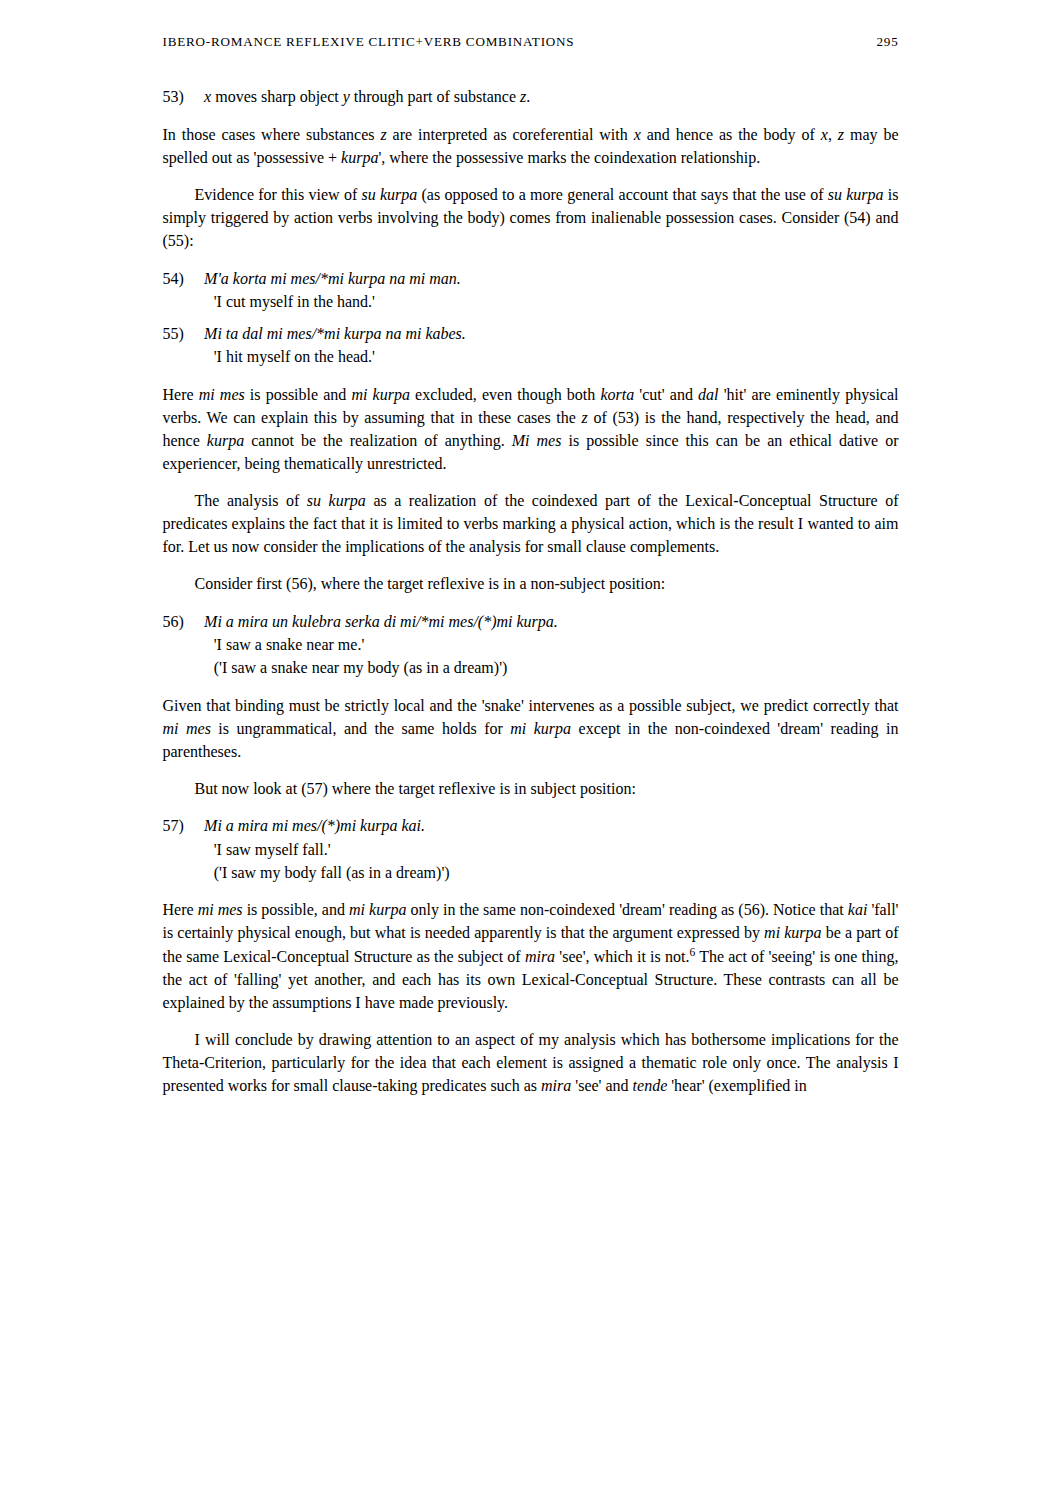Ibero-Romance Reflexive Clitic+Verb Combinations 295
53) x moves sharp object y through part of substance z.
In those cases where substances z are interpreted as coreferential with x and hence as the body of x, z may be spelled out as 'possessive + kurpa', where the possessive marks the coindexation relationship.
Evidence for this view of su kurpa (as opposed to a more general account that says that the use of su kurpa is simply triggered by action verbs involving the body) comes from inalienable possession cases. Consider (54) and (55):
54) M'a korta mi mes/*mi kurpa na mi man. 'I cut myself in the hand.'
55) Mi ta dal mi mes/*mi kurpa na mi kabes. 'I hit myself on the head.'
Here mi mes is possible and mi kurpa excluded, even though both korta 'cut' and dal 'hit' are eminently physical verbs. We can explain this by assuming that in these cases the z of (53) is the hand, respectively the head, and hence kurpa cannot be the realization of anything. Mi mes is possible since this can be an ethical dative or experiencer, being thematically unrestricted.
The analysis of su kurpa as a realization of the coindexed part of the Lexical-Conceptual Structure of predicates explains the fact that it is limited to verbs marking a physical action, which is the result I wanted to aim for. Let us now consider the implications of the analysis for small clause complements.
Consider first (56), where the target reflexive is in a non-subject position:
56) Mi a mira un kulebra serka di mi/*mi mes/(*)mi kurpa. 'I saw a snake near me.' ('I saw a snake near my body (as in a dream)')
Given that binding must be strictly local and the 'snake' intervenes as a possible subject, we predict correctly that mi mes is ungrammatical, and the same holds for mi kurpa except in the non-coindexed 'dream' reading in parentheses.
But now look at (57) where the target reflexive is in subject position:
57) Mi a mira mi mes/(*)mi kurpa kai. 'I saw myself fall.' ('I saw my body fall (as in a dream)')
Here mi mes is possible, and mi kurpa only in the same non-coindexed 'dream' reading as (56). Notice that kai 'fall' is certainly physical enough, but what is needed apparently is that the argument expressed by mi kurpa be a part of the same Lexical-Conceptual Structure as the subject of mira 'see', which it is not.6 The act of 'seeing' is one thing, the act of 'falling' yet another, and each has its own Lexical-Conceptual Structure. These contrasts can all be explained by the assumptions I have made previously.
I will conclude by drawing attention to an aspect of my analysis which has bothersome implications for the Theta-Criterion, particularly for the idea that each element is assigned a thematic role only once. The analysis I presented works for small clause-taking predicates such as mira 'see' and tende 'hear' (exemplified in